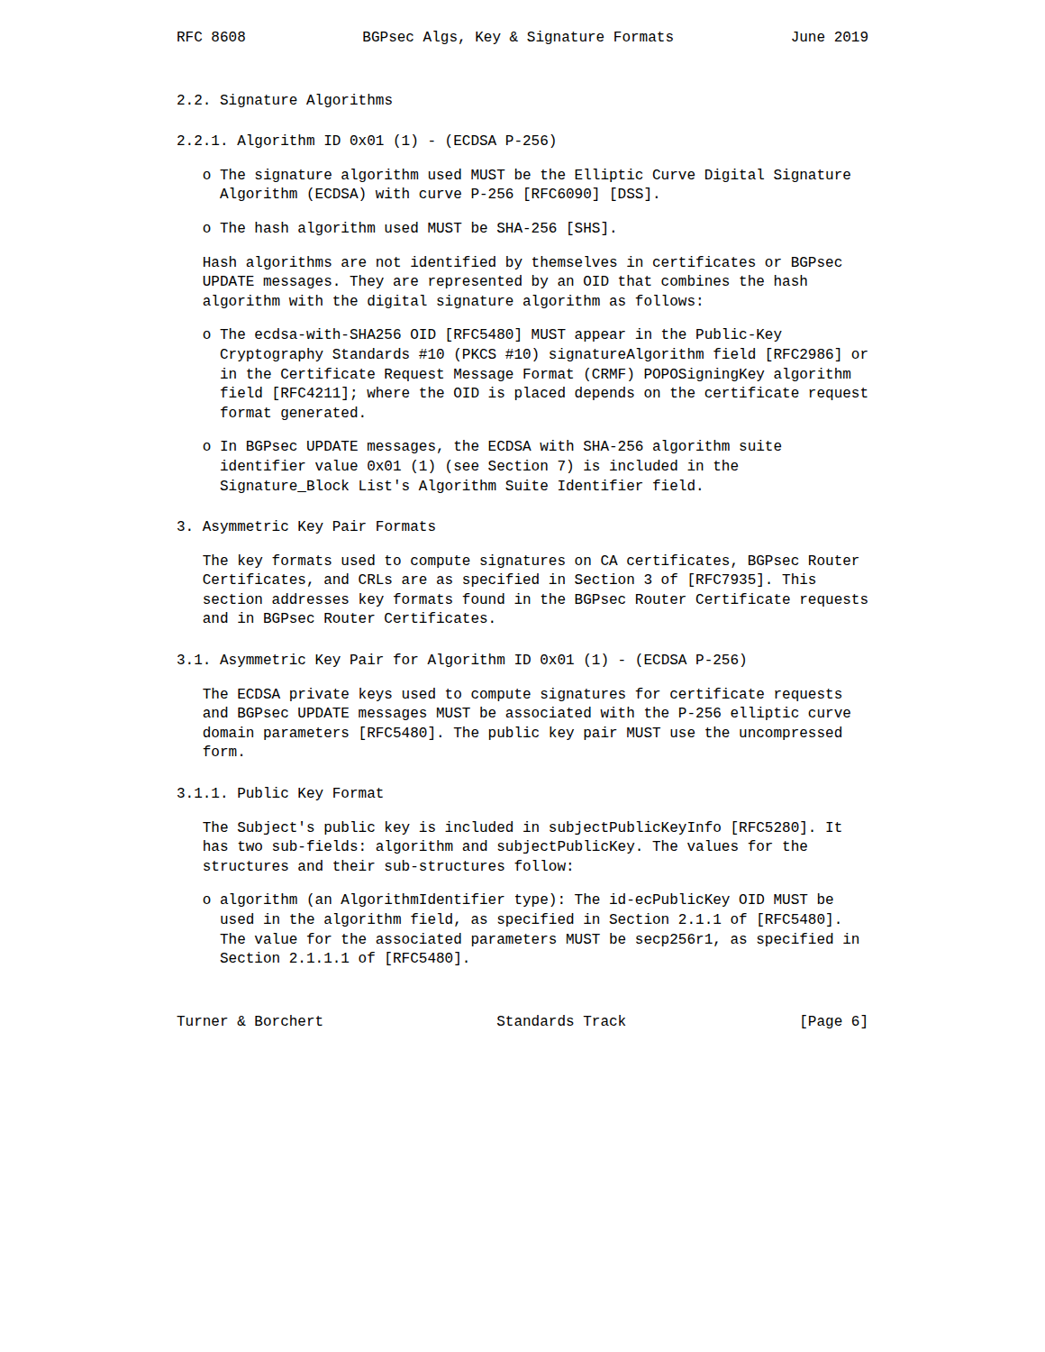RFC 8608 BGPsec Algs, Key & Signature Formats June 2019
2.2. Signature Algorithms
2.2.1. Algorithm ID 0x01 (1) - (ECDSA P-256)
The signature algorithm used MUST be the Elliptic Curve Digital Signature Algorithm (ECDSA) with curve P-256 [RFC6090] [DSS].
The hash algorithm used MUST be SHA-256 [SHS].
Hash algorithms are not identified by themselves in certificates or BGPsec UPDATE messages. They are represented by an OID that combines the hash algorithm with the digital signature algorithm as follows:
The ecdsa-with-SHA256 OID [RFC5480] MUST appear in the Public-Key Cryptography Standards #10 (PKCS #10) signatureAlgorithm field [RFC2986] or in the Certificate Request Message Format (CRMF) POPOSigningKey algorithm field [RFC4211]; where the OID is placed depends on the certificate request format generated.
In BGPsec UPDATE messages, the ECDSA with SHA-256 algorithm suite identifier value 0x01 (1) (see Section 7) is included in the Signature_Block List's Algorithm Suite Identifier field.
3. Asymmetric Key Pair Formats
The key formats used to compute signatures on CA certificates, BGPsec Router Certificates, and CRLs are as specified in Section 3 of [RFC7935]. This section addresses key formats found in the BGPsec Router Certificate requests and in BGPsec Router Certificates.
3.1. Asymmetric Key Pair for Algorithm ID 0x01 (1) - (ECDSA P-256)
The ECDSA private keys used to compute signatures for certificate requests and BGPsec UPDATE messages MUST be associated with the P-256 elliptic curve domain parameters [RFC5480]. The public key pair MUST use the uncompressed form.
3.1.1. Public Key Format
The Subject's public key is included in subjectPublicKeyInfo [RFC5280]. It has two sub-fields: algorithm and subjectPublicKey. The values for the structures and their sub-structures follow:
algorithm (an AlgorithmIdentifier type): The id-ecPublicKey OID MUST be used in the algorithm field, as specified in Section 2.1.1 of [RFC5480]. The value for the associated parameters MUST be secp256r1, as specified in Section 2.1.1.1 of [RFC5480].
Turner & Borchert Standards Track [Page 6]